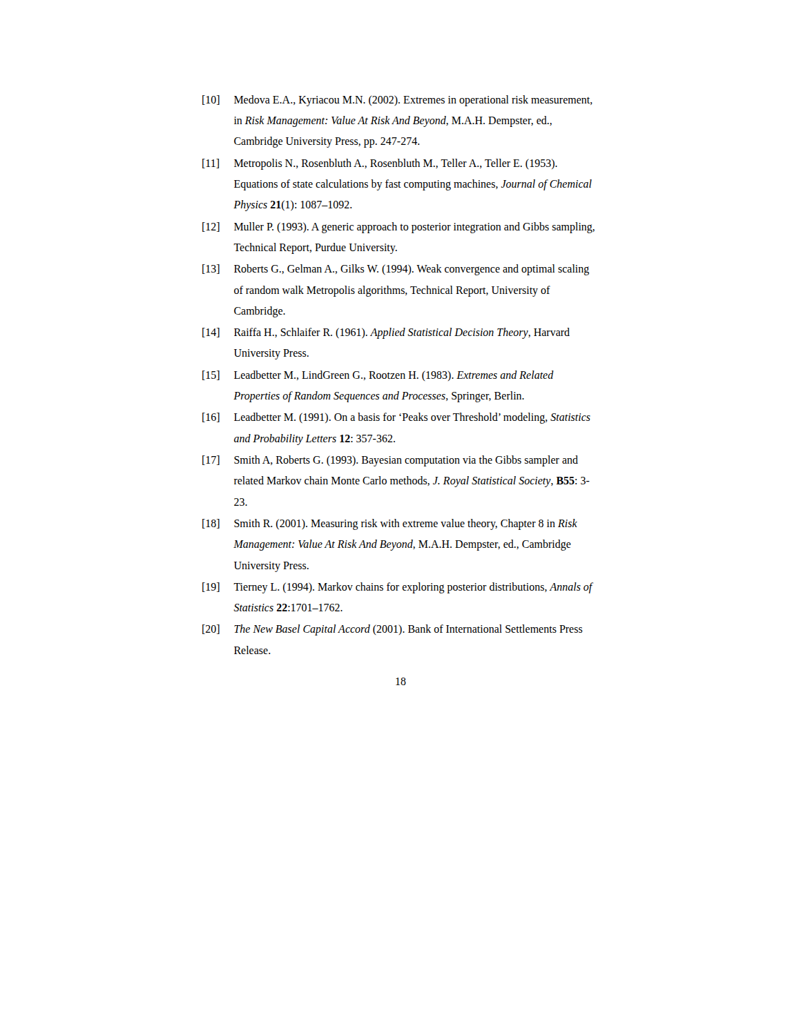[10] Medova E.A., Kyriacou M.N. (2002). Extremes in operational risk measurement, in Risk Management: Value At Risk And Beyond, M.A.H. Dempster, ed., Cambridge University Press, pp. 247-274.
[11] Metropolis N., Rosenbluth A., Rosenbluth M., Teller A., Teller E. (1953). Equations of state calculations by fast computing machines, Journal of Chemical Physics 21(1): 1087–1092.
[12] Muller P. (1993). A generic approach to posterior integration and Gibbs sampling, Technical Report, Purdue University.
[13] Roberts G., Gelman A., Gilks W. (1994). Weak convergence and optimal scaling of random walk Metropolis algorithms, Technical Report, University of Cambridge.
[14] Raiffa H., Schlaifer R. (1961). Applied Statistical Decision Theory, Harvard University Press.
[15] Leadbetter M., LindGreen G., Rootzen H. (1983). Extremes and Related Properties of Random Sequences and Processes, Springer, Berlin.
[16] Leadbetter M. (1991). On a basis for ‘Peaks over Threshold’ modeling, Statistics and Probability Letters 12: 357-362.
[17] Smith A, Roberts G. (1993). Bayesian computation via the Gibbs sampler and related Markov chain Monte Carlo methods, J. Royal Statistical Society, B55: 3-23.
[18] Smith R. (2001). Measuring risk with extreme value theory, Chapter 8 in Risk Management: Value At Risk And Beyond, M.A.H. Dempster, ed., Cambridge University Press.
[19] Tierney L. (1994). Markov chains for exploring posterior distributions, Annals of Statistics 22:1701–1762.
[20] The New Basel Capital Accord (2001). Bank of International Settlements Press Release.
18